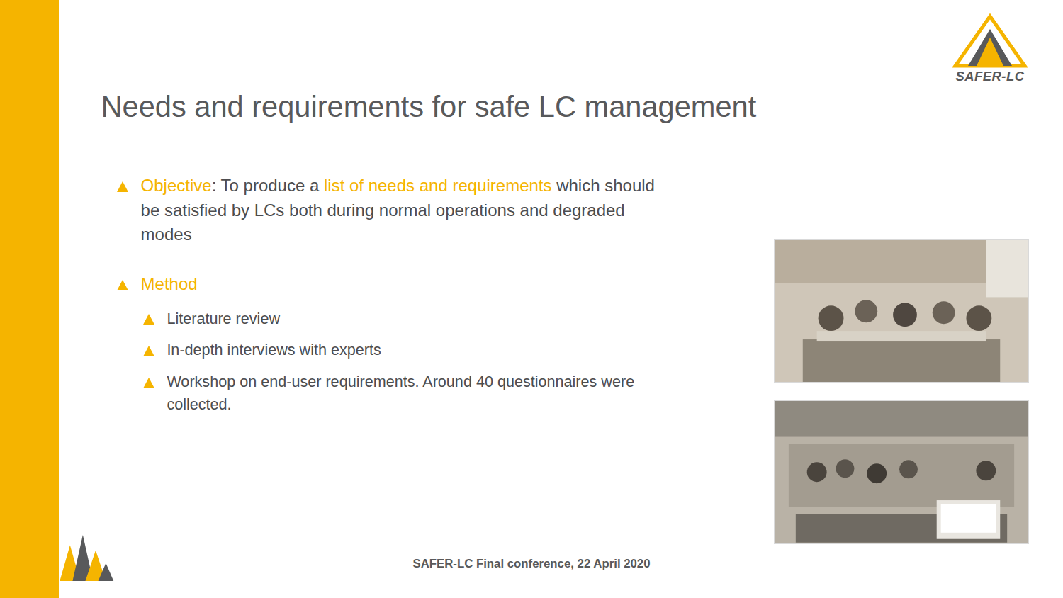SAFER-LC
Needs and requirements for safe LC management
Objective: To produce a list of needs and requirements which should be satisfied by LCs both during normal operations and degraded modes
Method
Literature review
In-depth interviews with experts
Workshop on end-user requirements. Around 40 questionnaires were collected.
SAFER-LC Final conference, 22 April 2020